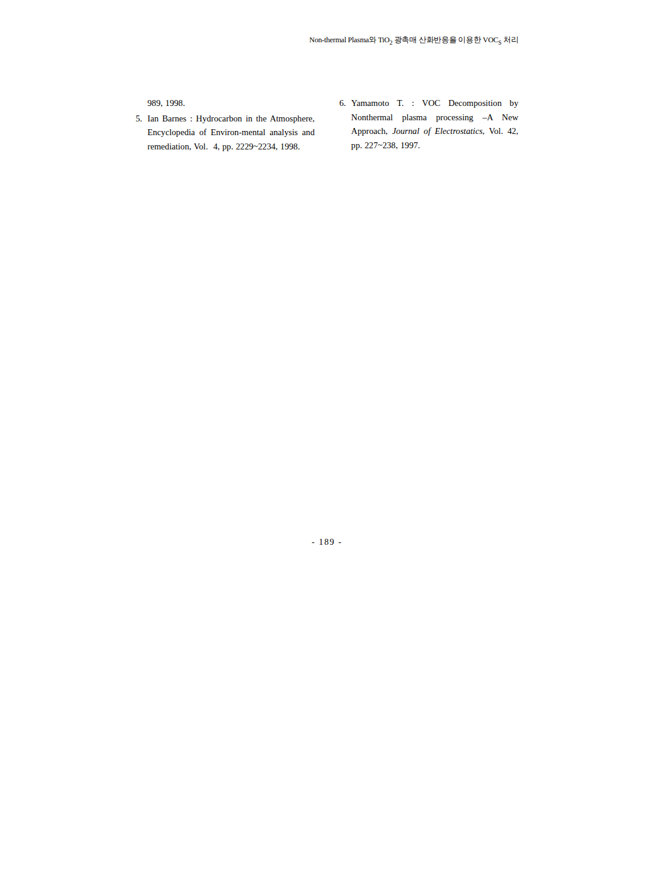Non-thermal Plasma와 TiO2 광촉매 산화반응을 이용한 VOCS 처리
989, 1998.
5. Ian Barnes : Hydrocarbon in the Atmosphere, Encyclopedia of Environ‑mental analysis and remediation, Vol. 4, pp. 2229~2234, 1998.
6. Yamamoto T. : VOC Decomposition by Nonthermal plasma processing –A New Approach, Journal of Electrostatics, Vol. 42, pp. 227~238, 1997.
- 189 -